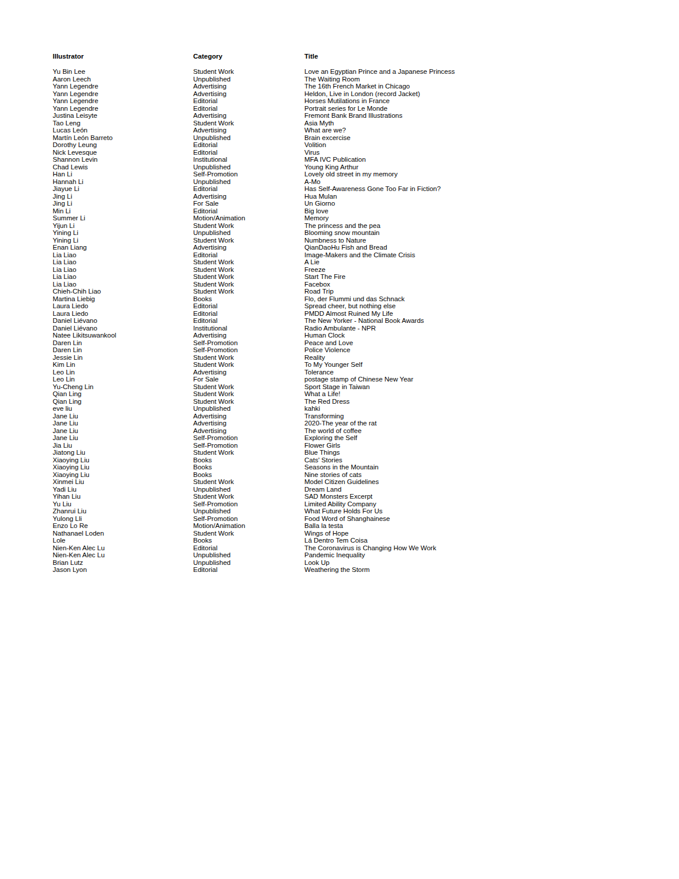| Illustrator | Category | Title |
| --- | --- | --- |
| Yu Bin Lee | Student Work | Love an Egyptian Prince and a Japanese Princess |
| Aaron Leech | Unpublished | The Waiting Room |
| Yann Legendre | Advertising | The 16th French Market in Chicago |
| Yann Legendre | Advertising | Heldon, Live in London (record Jacket) |
| Yann Legendre | Editorial | Horses Mutilations in France |
| Yann Legendre | Editorial | Portrait series for Le Monde |
| Justina Leisyte | Advertising | Fremont Bank Brand Illustrations |
| Tao Leng | Student Work | Asia Myth |
| Lucas León | Advertising | What are we? |
| Martín León Barreto | Unpublished | Brain excercise |
| Dorothy Leung | Editorial | Volition |
| Nick Levesque | Editorial | Virus |
| Shannon Levin | Institutional | MFA IVC Publication |
| Chad Lewis | Unpublished | Young King Arthur |
| Han Li | Self-Promotion | Lovely old street in my memory |
| Hannah Li | Unpublished | A-Mo |
| Jiayue Li | Editorial | Has Self-Awareness Gone Too Far in Fiction? |
| Jing Li | Advertising | Hua Mulan |
| Jing Li | For Sale | Un Giorno |
| Min Li | Editorial | Big love |
| Summer Li | Motion/Animation | Memory |
| Yijun Li | Student Work | The princess and the pea |
| Yining Li | Unpublished | Blooming snow mountain |
| Yining Li | Student Work | Numbness to Nature |
| Enan Liang | Advertising | QianDaoHu Fish and Bread |
| Lia Liao | Editorial | Image-Makers and the Climate Crisis |
| Lia Liao | Student Work | A Lie |
| Lia Liao | Student Work | Freeze |
| Lia Liao | Student Work | Start The Fire |
| Lia Liao | Student Work | Facebox |
| Chieh-Chih Liao | Student Work | Road Trip |
| Martina Liebig | Books | Flo, der Flummi und das Schnack |
| Laura Liedo | Editorial | Spread cheer, but nothing else |
| Laura Liedo | Editorial | PMDD Almost Ruined My Life |
| Daniel Liévano | Editorial | The New Yorker - National Book Awards |
| Daniel Liévano | Institutional | Radio Ambulante - NPR |
| Natee Likitsuwankool | Advertising | Human Clock |
| Daren Lin | Self-Promotion | Peace and Love |
| Daren Lin | Self-Promotion | Police Violence |
| Jessie Lin | Student Work | Reality |
| Kim Lin | Student Work | To My Younger Self |
| Leo Lin | Advertising | Tolerance |
| Leo Lin | For Sale | postage stamp of Chinese New Year |
| Yu-Cheng Lin | Student Work | Sport Stage in Taiwan |
| Qian Ling | Student Work | What a Life! |
| Qian Ling | Student Work | The Red Dress |
| eve liu | Unpublished | kahki |
| Jane Liu | Advertising | Transforming |
| Jane Liu | Advertising | 2020-The year of the rat |
| Jane Liu | Advertising | The world of coffee |
| Jane Liu | Self-Promotion | Exploring the Self |
| Jia Liu | Self-Promotion | Flower Girls |
| Jiatong Liu | Student Work | Blue Things |
| Xiaoying Liu | Books | Cats' Stories |
| Xiaoying Liu | Books | Seasons in the Mountain |
| Xiaoying Liu | Books | Nine stories of cats |
| Xinmei Liu | Student Work | Model Citizen Guidelines |
| Yadi Liu | Unpublished | Dream Land |
| Yihan Liu | Student Work | SAD Monsters Excerpt |
| Yu Liu | Self-Promotion | Limited Ability Company |
| Zhanrui Liu | Unpublished | What Future Holds For Us |
| Yulong Lli | Self-Promotion | Food Word of Shanghainese |
| Enzo Lo Re | Motion/Animation | Balla la testa |
| Nathanael Loden | Student Work | Wings of Hope |
| Lole | Books | Lá Dentro Tem Coisa |
| Nien-Ken Alec Lu | Editorial | The Coronavirus is Changing How We Work |
| Nien-Ken Alec Lu | Unpublished | Pandemic Inequality |
| Brian Lutz | Unpublished | Look Up |
| Jason Lyon | Editorial | Weathering the Storm |